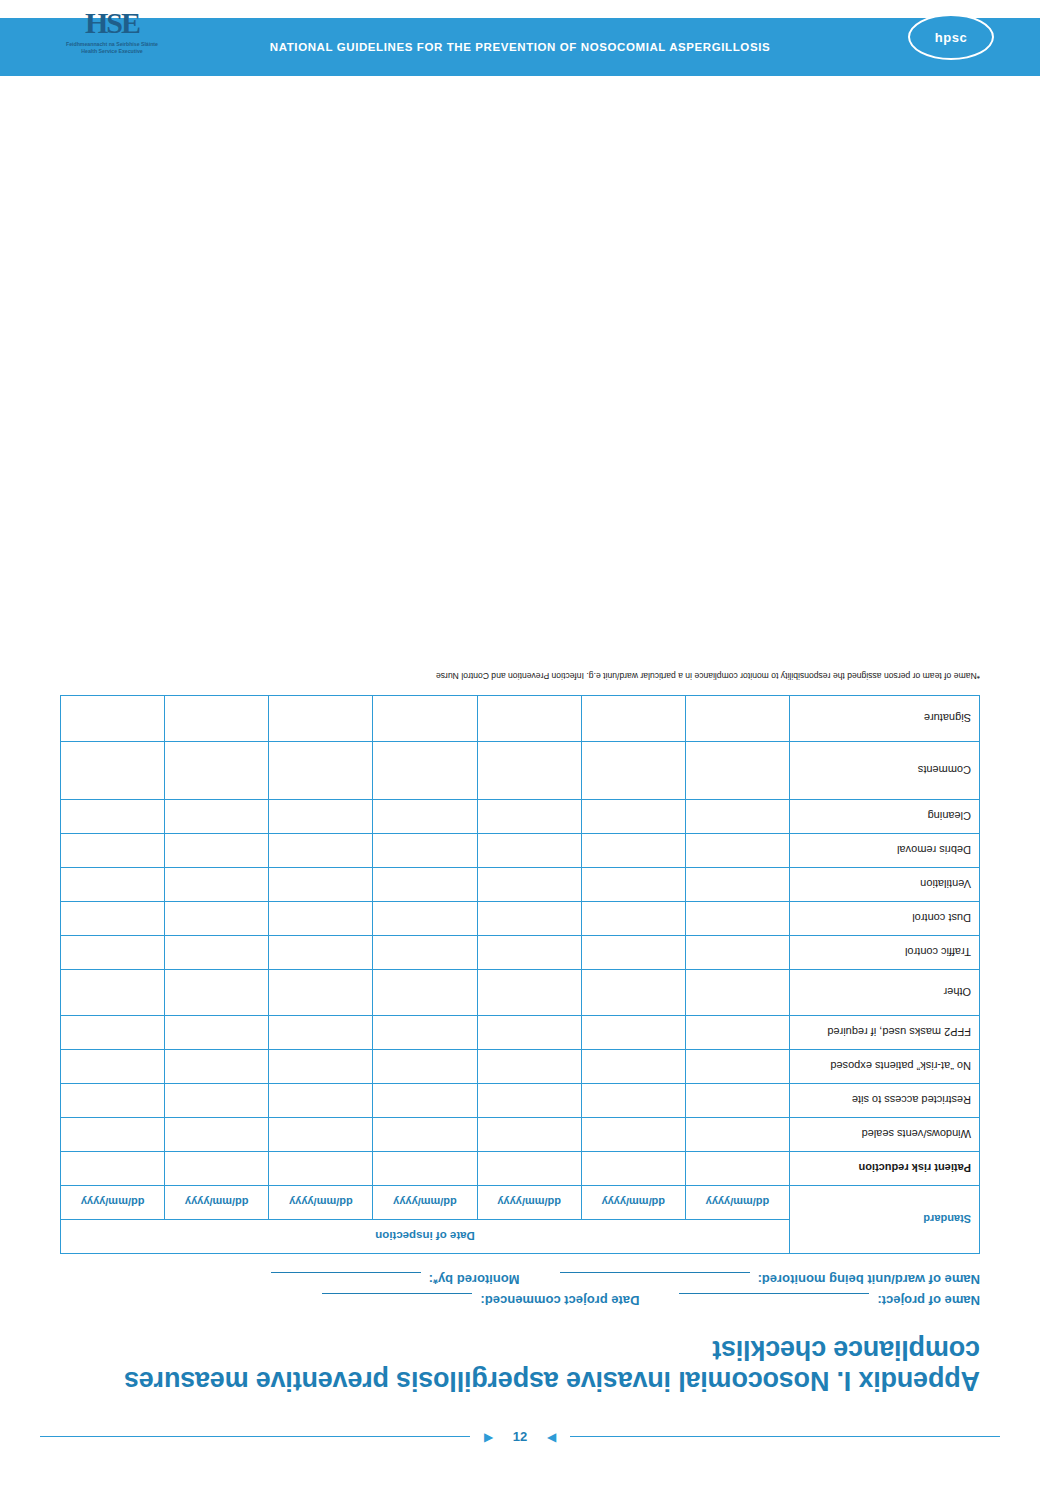HSE
Feidhmeannacht na Seirbhíse Sláinte
Health Service Executive
National Guidelines for the Prevention of Nosocomial Aspergillosis
hpsc
Appendix I. Nosocomial invasive aspergillosis preventive measures compliance checklist
Name of project:
Date project commenced:
Name of ward/unit being monitored:
Monitored by*:
| Standard | Date of inspection |
| --- | --- |
| dd/mm/yyyy | dd/mm/yyyy | dd/mm/yyyy | dd/mm/yyyy | dd/mm/yyyy | dd/mm/yyyy | dd/mm/yyyy |
| Patient risk reduction | | | | | | | |
| Windows/vents sealed | | | | | | | |
| Restricted access to site | | | | | | | |
| No “at-risk” patients exposed | | | | | | | |
| FFP2 masks used, if required | | | | | | | |
| Other | | | | | | | |
| Traffic control | | | | | | | |
| Dust control | | | | | | | |
| Ventilation | | | | | | | |
| Debris removal | | | | | | | |
| Cleaning | | | | | | | |
| Comments | | | | | | | |
| Signature | | | | | | | |
*Name of team or person assigned the responsibility to monitor compliance in a particular ward/unit e.g. Infection Prevention and Control Nurse
▶ 12 ◀